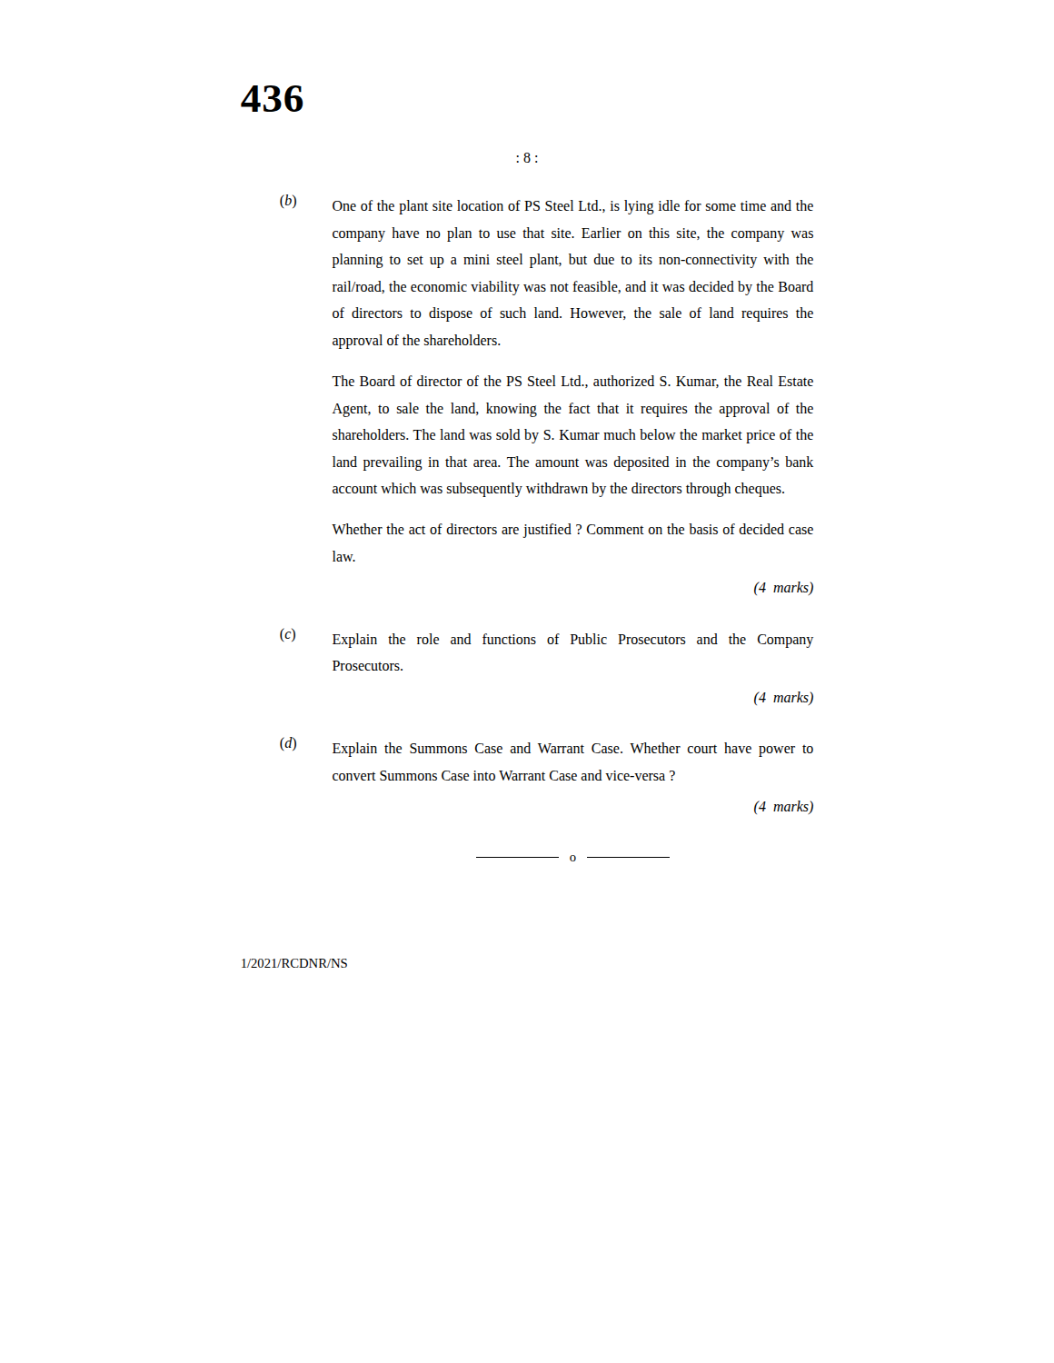436
: 8 :
(b)
One of the plant site location of PS Steel Ltd., is lying idle for some time and the company have no plan to use that site. Earlier on this site, the company was planning to set up a mini steel plant, but due to its non-connectivity with the rail/road, the economic viability was not feasible, and it was decided by the Board of directors to dispose of such land. However, the sale of land requires the approval of the shareholders.
The Board of director of the PS Steel Ltd., authorized S. Kumar, the Real Estate Agent, to sale the land, knowing the fact that it requires the approval of the shareholders. The land was sold by S. Kumar much below the market price of the land prevailing in that area. The amount was deposited in the company’s bank account which was subsequently withdrawn by the directors through cheques.
Whether the act of directors are justified ? Comment on the basis of decided case law.
(4 marks)
(c)
Explain the role and functions of Public Prosecutors and the Company Prosecutors.
(4 marks)
(d)
Explain the Summons Case and Warrant Case. Whether court have power to convert Summons Case into Warrant Case and vice-versa ?
(4 marks)
o
1/2021/RCDNR/NS